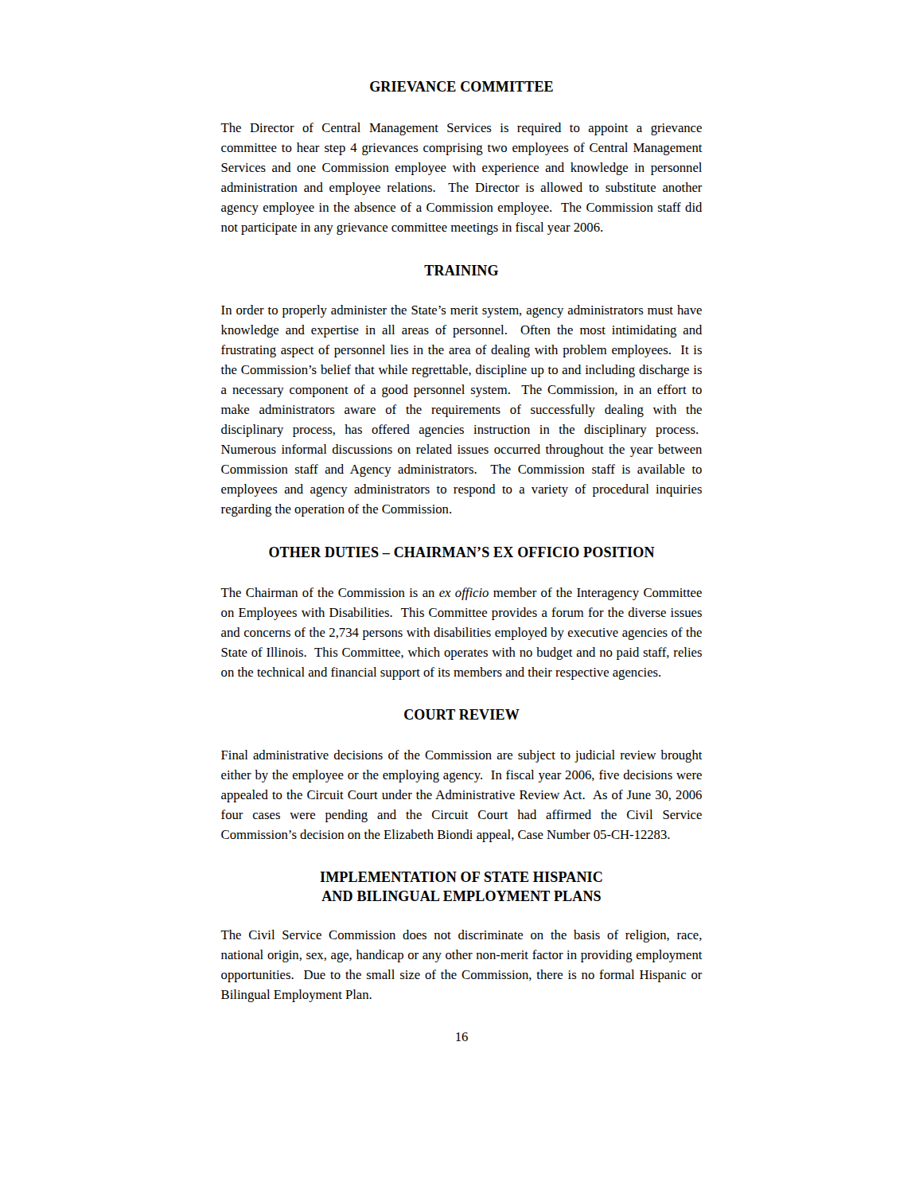GRIEVANCE COMMITTEE
The Director of Central Management Services is required to appoint a grievance committee to hear step 4 grievances comprising two employees of Central Management Services and one Commission employee with experience and knowledge in personnel administration and employee relations. The Director is allowed to substitute another agency employee in the absence of a Commission employee. The Commission staff did not participate in any grievance committee meetings in fiscal year 2006.
TRAINING
In order to properly administer the State’s merit system, agency administrators must have knowledge and expertise in all areas of personnel. Often the most intimidating and frustrating aspect of personnel lies in the area of dealing with problem employees. It is the Commission’s belief that while regrettable, discipline up to and including discharge is a necessary component of a good personnel system. The Commission, in an effort to make administrators aware of the requirements of successfully dealing with the disciplinary process, has offered agencies instruction in the disciplinary process. Numerous informal discussions on related issues occurred throughout the year between Commission staff and Agency administrators. The Commission staff is available to employees and agency administrators to respond to a variety of procedural inquiries regarding the operation of the Commission.
OTHER DUTIES – CHAIRMAN’S EX OFFICIO POSITION
The Chairman of the Commission is an ex officio member of the Interagency Committee on Employees with Disabilities. This Committee provides a forum for the diverse issues and concerns of the 2,734 persons with disabilities employed by executive agencies of the State of Illinois. This Committee, which operates with no budget and no paid staff, relies on the technical and financial support of its members and their respective agencies.
COURT REVIEW
Final administrative decisions of the Commission are subject to judicial review brought either by the employee or the employing agency. In fiscal year 2006, five decisions were appealed to the Circuit Court under the Administrative Review Act. As of June 30, 2006 four cases were pending and the Circuit Court had affirmed the Civil Service Commission’s decision on the Elizabeth Biondi appeal, Case Number 05-CH-12283.
IMPLEMENTATION OF STATE HISPANIC
AND BILINGUAL EMPLOYMENT PLANS
The Civil Service Commission does not discriminate on the basis of religion, race, national origin, sex, age, handicap or any other non-merit factor in providing employment opportunities. Due to the small size of the Commission, there is no formal Hispanic or Bilingual Employment Plan.
16